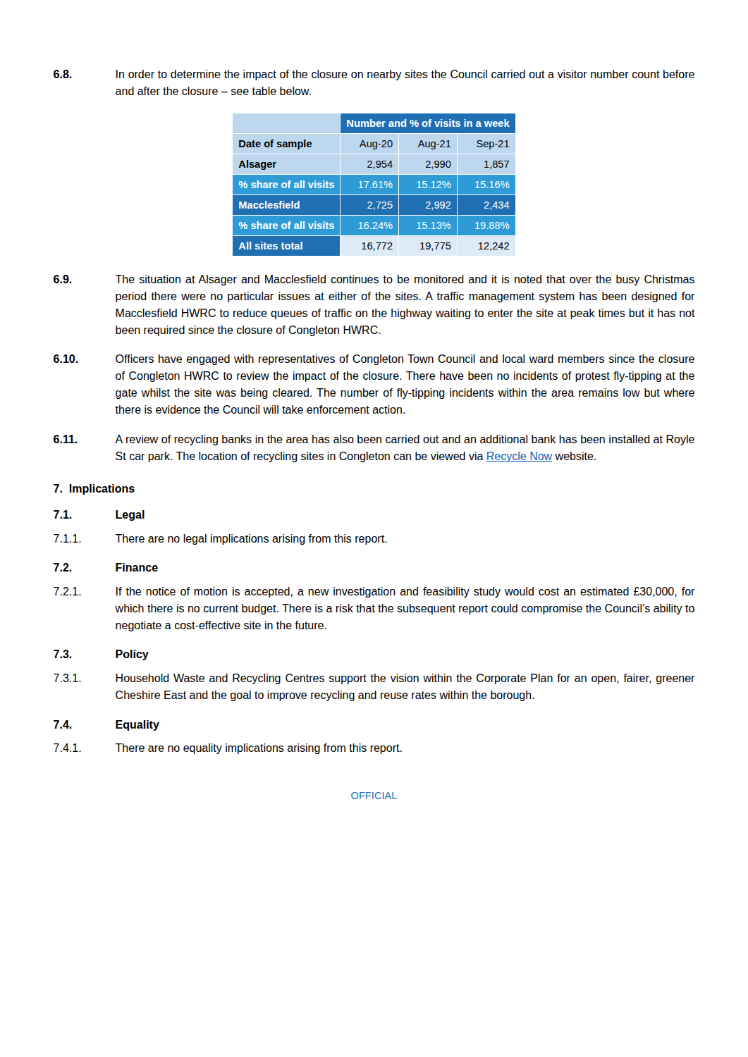6.8.
In order to determine the impact of the closure on nearby sites the Council carried out a visitor number count before and after the closure – see table below.
| | Number and % of visits in a week |
| Date of sample | Aug-20 | Aug-21 | Sep-21 |
| Alsager | 2,954 | 2,990 | 1,857 |
| % share of all visits | 17.61% | 15.12% | 15.16% |
| Macclesfield | 2,725 | 2,992 | 2,434 |
| % share of all visits | 16.24% | 15.13% | 19.88% |
| All sites total | 16,772 | 19,775 | 12,242 |
6.9.
The situation at Alsager and Macclesfield continues to be monitored and it is noted that over the busy Christmas period there were no particular issues at either of the sites. A traffic management system has been designed for Macclesfield HWRC to reduce queues of traffic on the highway waiting to enter the site at peak times but it has not been required since the closure of Congleton HWRC.
6.10.
Officers have engaged with representatives of Congleton Town Council and local ward members since the closure of Congleton HWRC to review the impact of the closure. There have been no incidents of protest fly-tipping at the gate whilst the site was being cleared. The number of fly-tipping incidents within the area remains low but where there is evidence the Council will take enforcement action.
6.11.
A review of recycling banks in the area has also been carried out and an additional bank has been installed at Royle St car park. The location of recycling sites in Congleton can be viewed via Recycle Now website.
7. Implications
7.1.
Legal
7.1.1.
There are no legal implications arising from this report.
7.2.
Finance
7.2.1.
If the notice of motion is accepted, a new investigation and feasibility study would cost an estimated £30,000, for which there is no current budget. There is a risk that the subsequent report could compromise the Council’s ability to negotiate a cost-effective site in the future.
7.3.
Policy
7.3.1.
Household Waste and Recycling Centres support the vision within the Corporate Plan for an open, fairer, greener Cheshire East and the goal to improve recycling and reuse rates within the borough.
7.4.
Equality
7.4.1.
There are no equality implications arising from this report.
OFFICIAL